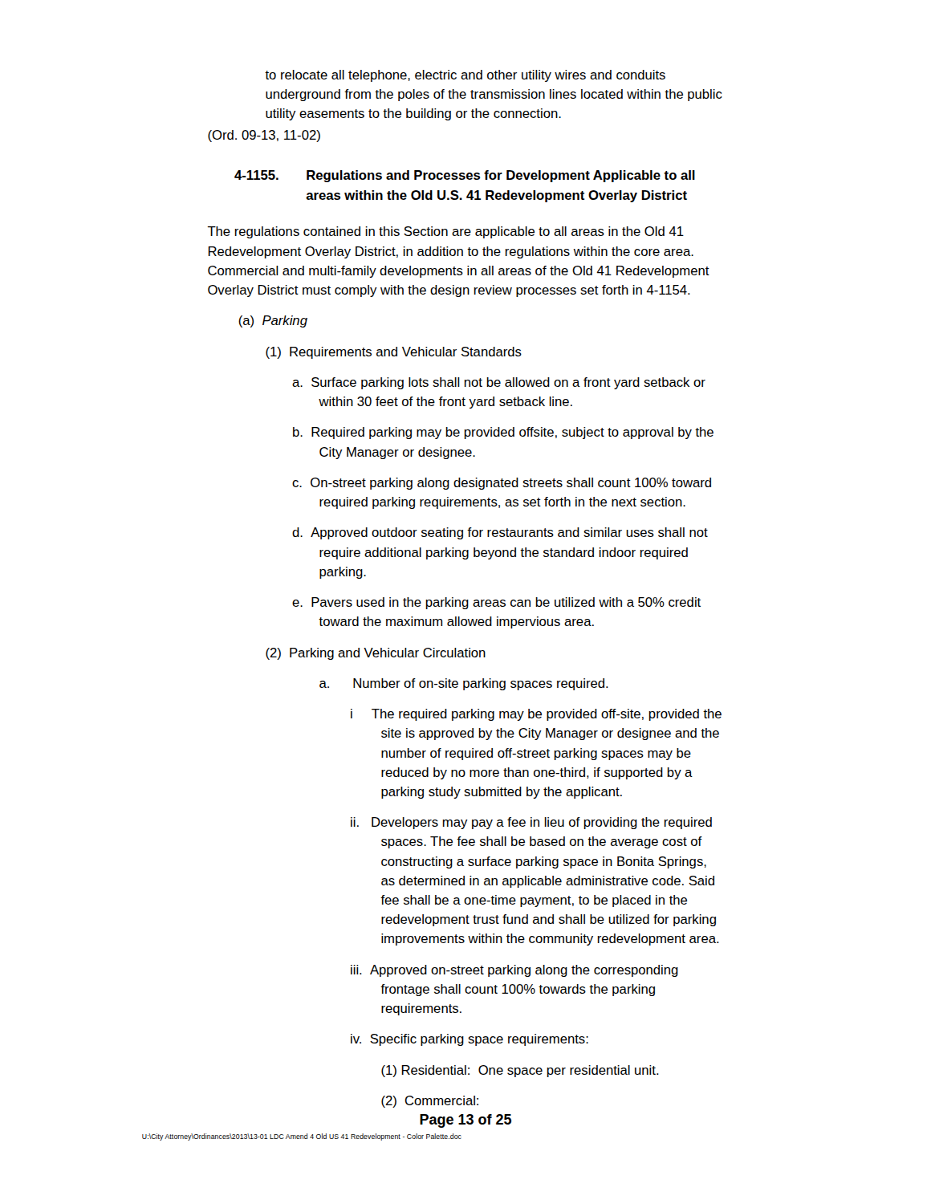to relocate all telephone, electric and other utility wires and conduits underground from the poles of the transmission lines located within the public utility easements to the building or the connection.
(Ord. 09-13, 11-02)
4-1155.
Regulations and Processes for Development Applicable to all areas within the Old U.S. 41 Redevelopment Overlay District
The regulations contained in this Section are applicable to all areas in the Old 41 Redevelopment Overlay District, in addition to the regulations within the core area. Commercial and multi-family developments in all areas of the Old 41 Redevelopment Overlay District must comply with the design review processes set forth in 4-1154.
(a) Parking
(1) Requirements and Vehicular Standards
a. Surface parking lots shall not be allowed on a front yard setback or within 30 feet of the front yard setback line.
b. Required parking may be provided offsite, subject to approval by the City Manager or designee.
c. On-street parking along designated streets shall count 100% toward required parking requirements, as set forth in the next section.
d. Approved outdoor seating for restaurants and similar uses shall not require additional parking beyond the standard indoor required parking.
e. Pavers used in the parking areas can be utilized with a 50% credit toward the maximum allowed impervious area.
(2) Parking and Vehicular Circulation
a. Number of on-site parking spaces required.
i The required parking may be provided off-site, provided the site is approved by the City Manager or designee and the number of required off-street parking spaces may be reduced by no more than one-third, if supported by a parking study submitted by the applicant.
ii. Developers may pay a fee in lieu of providing the required spaces. The fee shall be based on the average cost of constructing a surface parking space in Bonita Springs, as determined in an applicable administrative code. Said fee shall be a one-time payment, to be placed in the redevelopment trust fund and shall be utilized for parking improvements within the community redevelopment area.
iii. Approved on-street parking along the corresponding frontage shall count 100% towards the parking requirements.
iv. Specific parking space requirements:
(1) Residential: One space per residential unit.
(2) Commercial:
Page 13 of 25
U:\City Attorney\Ordinances\2013\13-01 LDC Amend 4 Old US 41 Redevelopment - Color Palette.doc